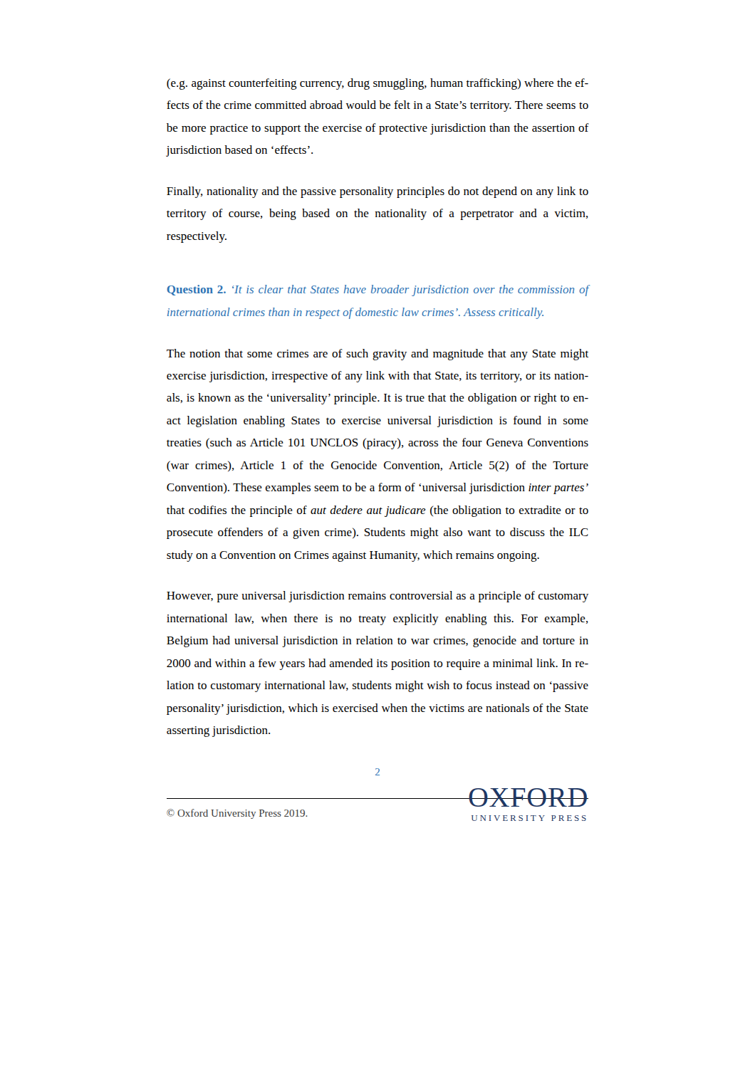(e.g. against counterfeiting currency, drug smuggling, human trafficking) where the effects of the crime committed abroad would be felt in a State’s territory. There seems to be more practice to support the exercise of protective jurisdiction than the assertion of jurisdiction based on ‘effects’.
Finally, nationality and the passive personality principles do not depend on any link to territory of course, being based on the nationality of a perpetrator and a victim, respectively.
Question 2. ‘It is clear that States have broader jurisdiction over the commission of international crimes than in respect of domestic law crimes’. Assess critically.
The notion that some crimes are of such gravity and magnitude that any State might exercise jurisdiction, irrespective of any link with that State, its territory, or its nationals, is known as the ‘universality’ principle. It is true that the obligation or right to enact legislation enabling States to exercise universal jurisdiction is found in some treaties (such as Article 101 UNCLOS (piracy), across the four Geneva Conventions (war crimes), Article 1 of the Genocide Convention, Article 5(2) of the Torture Convention). These examples seem to be a form of ‘universal jurisdiction inter partes’ that codifies the principle of aut dedere aut judicare (the obligation to extradite or to prosecute offenders of a given crime). Students might also want to discuss the ILC study on a Convention on Crimes against Humanity, which remains ongoing.
However, pure universal jurisdiction remains controversial as a principle of customary international law, when there is no treaty explicitly enabling this. For example, Belgium had universal jurisdiction in relation to war crimes, genocide and torture in 2000 and within a few years had amended its position to require a minimal link. In relation to customary international law, students might wish to focus instead on ‘passive personality’ jurisdiction, which is exercised when the victims are nationals of the State asserting jurisdiction.
2
© Oxford University Press 2019.
OXFORD UNIVERSITY PRESS